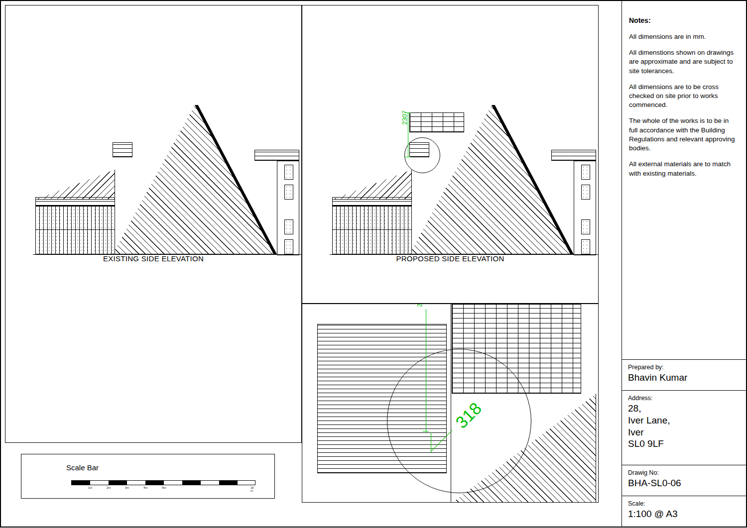EXISTING SIDE ELEVATION
2307
PROPOSED SIDE ELEVATION
2
318
Scale Bar
1m 2m 3m 4m 5m 10 m
Notes:
All dimensions are in mm.
All dimenstions shown on drawings are approximate and are subject to site tolerances.
All dimensions are to be cross checked on site prior to works commenced.
The whole of the works is to be in full accordance with the Building Regulations and relevant approving bodies.
All external materials are to match with existing materials.
Prepared by:
Bhavin Kumar
Address:
28,
Iver Lane,
Iver
SL0 9LF
Drawig No:
BHA-SL0-06
Scale:
1:100 @ A3